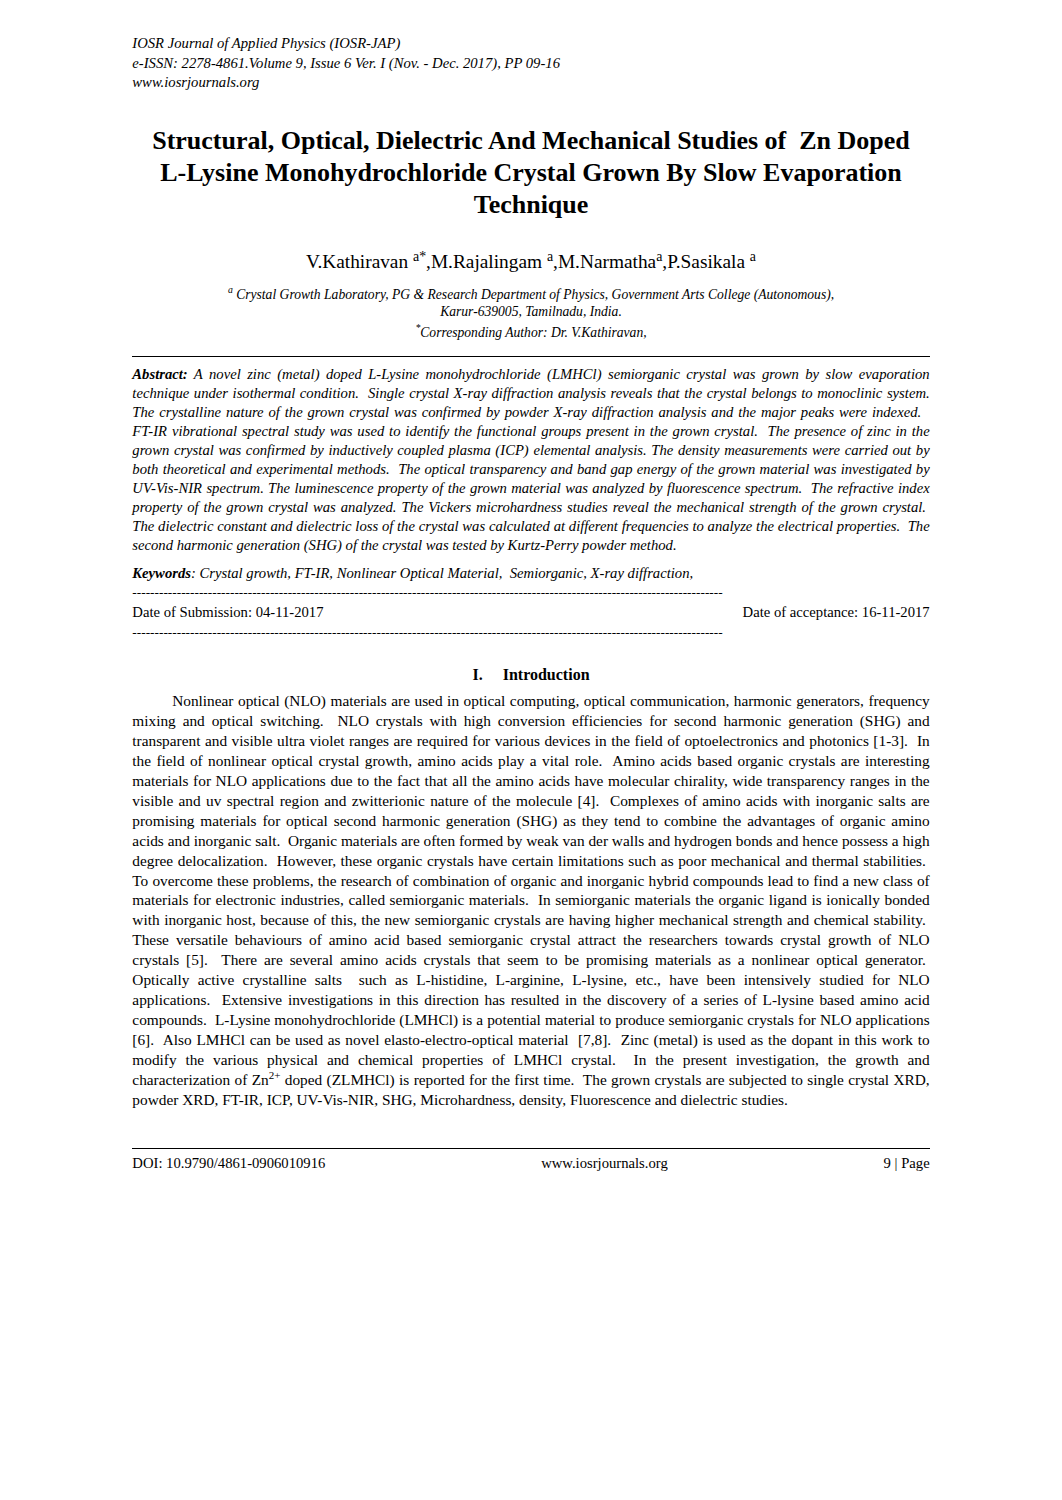IOSR Journal of Applied Physics (IOSR-JAP)
e-ISSN: 2278-4861.Volume 9, Issue 6 Ver. I (Nov. - Dec. 2017), PP 09-16
www.iosrjournals.org
Structural, Optical, Dielectric And Mechanical Studies of Zn Doped L-Lysine Monohydrochloride Crystal Grown By Slow Evaporation Technique
V.Kathiravan a*,M.Rajalingam a,M.Narmathaa,P.Sasikala a
a Crystal Growth Laboratory, PG & Research Department of Physics, Government Arts College (Autonomous),
Karur-639005, Tamilnadu, India.
*Corresponding Author: Dr. V.Kathiravan,
Abstract: A novel zinc (metal) doped L-Lysine monohydrochloride (LMHCl) semiorganic crystal was grown by slow evaporation technique under isothermal condition. Single crystal X-ray diffraction analysis reveals that the crystal belongs to monoclinic system. The crystalline nature of the grown crystal was confirmed by powder X-ray diffraction analysis and the major peaks were indexed. FT-IR vibrational spectral study was used to identify the functional groups present in the grown crystal. The presence of zinc in the grown crystal was confirmed by inductively coupled plasma (ICP) elemental analysis. The density measurements were carried out by both theoretical and experimental methods. The optical transparency and band gap energy of the grown material was investigated by UV-Vis-NIR spectrum. The luminescence property of the grown material was analyzed by fluorescence spectrum. The refractive index property of the grown crystal was analyzed. The Vickers microhardness studies reveal the mechanical strength of the grown crystal. The dielectric constant and dielectric loss of the crystal was calculated at different frequencies to analyze the electrical properties. The second harmonic generation (SHG) of the crystal was tested by Kurtz-Perry powder method.
Keywords: Crystal growth, FT-IR, Nonlinear Optical Material, Semiorganic, X-ray diffraction,
-------------------------------------------------------------------------------------------------------------------------------------
Date of Submission: 04-11-2017 Date of acceptance: 16-11-2017
-------------------------------------------------------------------------------------------------------------------------------------
I. Introduction
Nonlinear optical (NLO) materials are used in optical computing, optical communication, harmonic generators, frequency mixing and optical switching. NLO crystals with high conversion efficiencies for second harmonic generation (SHG) and transparent and visible ultra violet ranges are required for various devices in the field of optoelectronics and photonics [1-3]. In the field of nonlinear optical crystal growth, amino acids play a vital role. Amino acids based organic crystals are interesting materials for NLO applications due to the fact that all the amino acids have molecular chirality, wide transparency ranges in the visible and uv spectral region and zwitterionic nature of the molecule [4]. Complexes of amino acids with inorganic salts are promising materials for optical second harmonic generation (SHG) as they tend to combine the advantages of organic amino acids and inorganic salt. Organic materials are often formed by weak van der walls and hydrogen bonds and hence possess a high degree delocalization. However, these organic crystals have certain limitations such as poor mechanical and thermal stabilities. To overcome these problems, the research of combination of organic and inorganic hybrid compounds lead to find a new class of materials for electronic industries, called semiorganic materials. In semiorganic materials the organic ligand is ionically bonded with inorganic host, because of this, the new semiorganic crystals are having higher mechanical strength and chemical stability. These versatile behaviours of amino acid based semiorganic crystal attract the researchers towards crystal growth of NLO crystals [5]. There are several amino acids crystals that seem to be promising materials as a nonlinear optical generator. Optically active crystalline salts such as L-histidine, L-arginine, L-lysine, etc., have been intensively studied for NLO applications. Extensive investigations in this direction has resulted in the discovery of a series of L-lysine based amino acid compounds. L-Lysine monohydrochloride (LMHCl) is a potential material to produce semiorganic crystals for NLO applications [6]. Also LMHCl can be used as novel elasto-electro-optical material [7,8]. Zinc (metal) is used as the dopant in this work to modify the various physical and chemical properties of LMHCl crystal. In the present investigation, the growth and characterization of Zn2+ doped (ZLMHCl) is reported for the first time. The grown crystals are subjected to single crystal XRD, powder XRD, FT-IR, ICP, UV-Vis-NIR, SHG, Microhardness, density, Fluorescence and dielectric studies.
DOI: 10.9790/4861-0906010916 www.iosrjournals.org 9 | Page